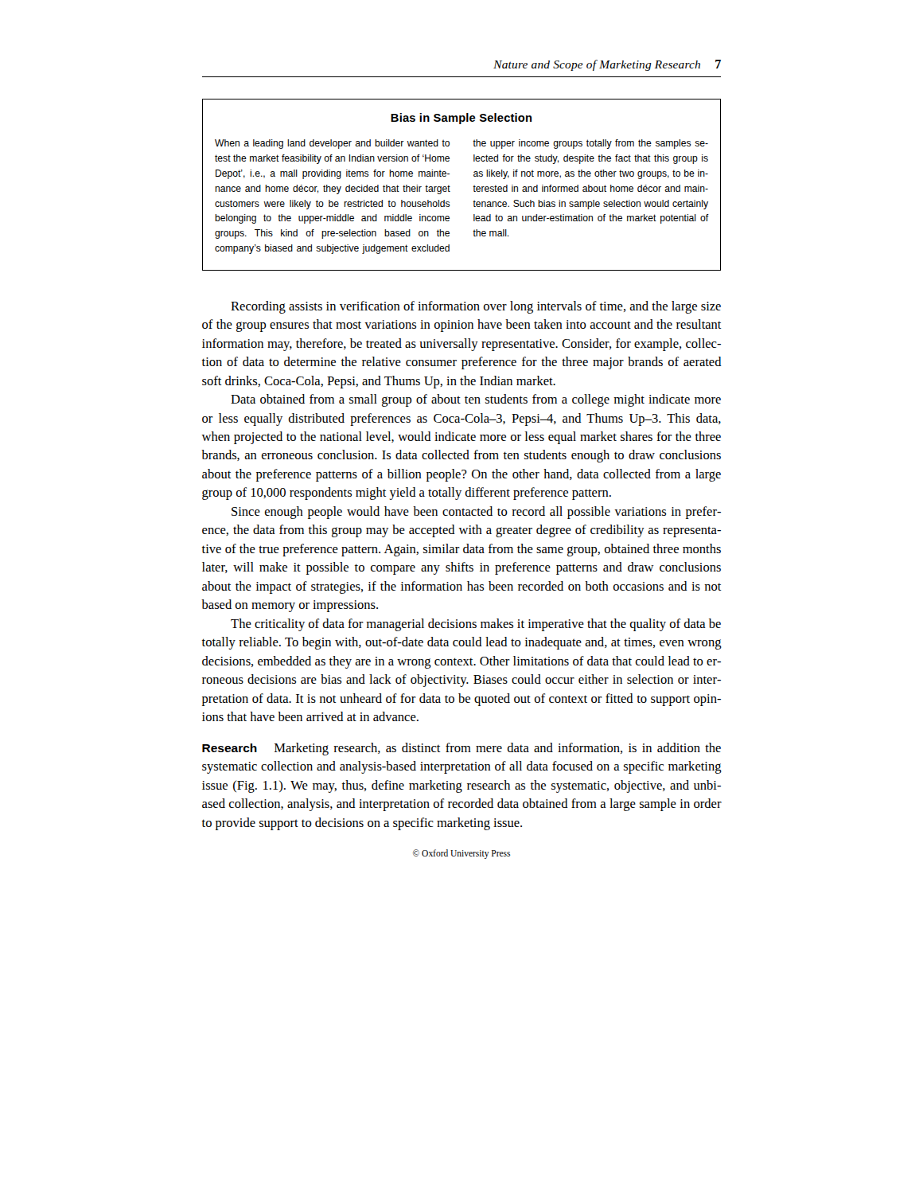Nature and Scope of Marketing Research 7
Bias in Sample Selection
When a leading land developer and builder wanted to test the market feasibility of an Indian version of ‘Home Depot’, i.e., a mall providing items for home maintenance and home décor, they decided that their target customers were likely to be restricted to households belonging to the upper-middle and middle income groups. This kind of pre-selection based on the company’s biased and subjective judgement excluded the upper income groups totally from the samples selected for the study, despite the fact that this group is as likely, if not more, as the other two groups, to be interested in and informed about home décor and maintenance. Such bias in sample selection would certainly lead to an under-estimation of the market potential of the mall.
Recording assists in verification of information over long intervals of time, and the large size of the group ensures that most variations in opinion have been taken into account and the resultant information may, therefore, be treated as universally representative. Consider, for example, collection of data to determine the relative consumer preference for the three major brands of aerated soft drinks, Coca-Cola, Pepsi, and Thums Up, in the Indian market.
Data obtained from a small group of about ten students from a college might indicate more or less equally distributed preferences as Coca-Cola–3, Pepsi–4, and Thums Up–3. This data, when projected to the national level, would indicate more or less equal market shares for the three brands, an erroneous conclusion. Is data collected from ten students enough to draw conclusions about the preference patterns of a billion people? On the other hand, data collected from a large group of 10,000 respondents might yield a totally different preference pattern.
Since enough people would have been contacted to record all possible variations in preference, the data from this group may be accepted with a greater degree of credibility as representative of the true preference pattern. Again, similar data from the same group, obtained three months later, will make it possible to compare any shifts in preference patterns and draw conclusions about the impact of strategies, if the information has been recorded on both occasions and is not based on memory or impressions.
The criticality of data for managerial decisions makes it imperative that the quality of data be totally reliable. To begin with, out-of-date data could lead to inadequate and, at times, even wrong decisions, embedded as they are in a wrong context. Other limitations of data that could lead to erroneous decisions are bias and lack of objectivity. Biases could occur either in selection or interpretation of data. It is not unheard of for data to be quoted out of context or fitted to support opinions that have been arrived at in advance.
Research Marketing research, as distinct from mere data and information, is in addition the systematic collection and analysis-based interpretation of all data focused on a specific marketing issue (Fig. 1.1). We may, thus, define marketing research as the systematic, objective, and unbiased collection, analysis, and interpretation of recorded data obtained from a large sample in order to provide support to decisions on a specific marketing issue.
© Oxford University Press